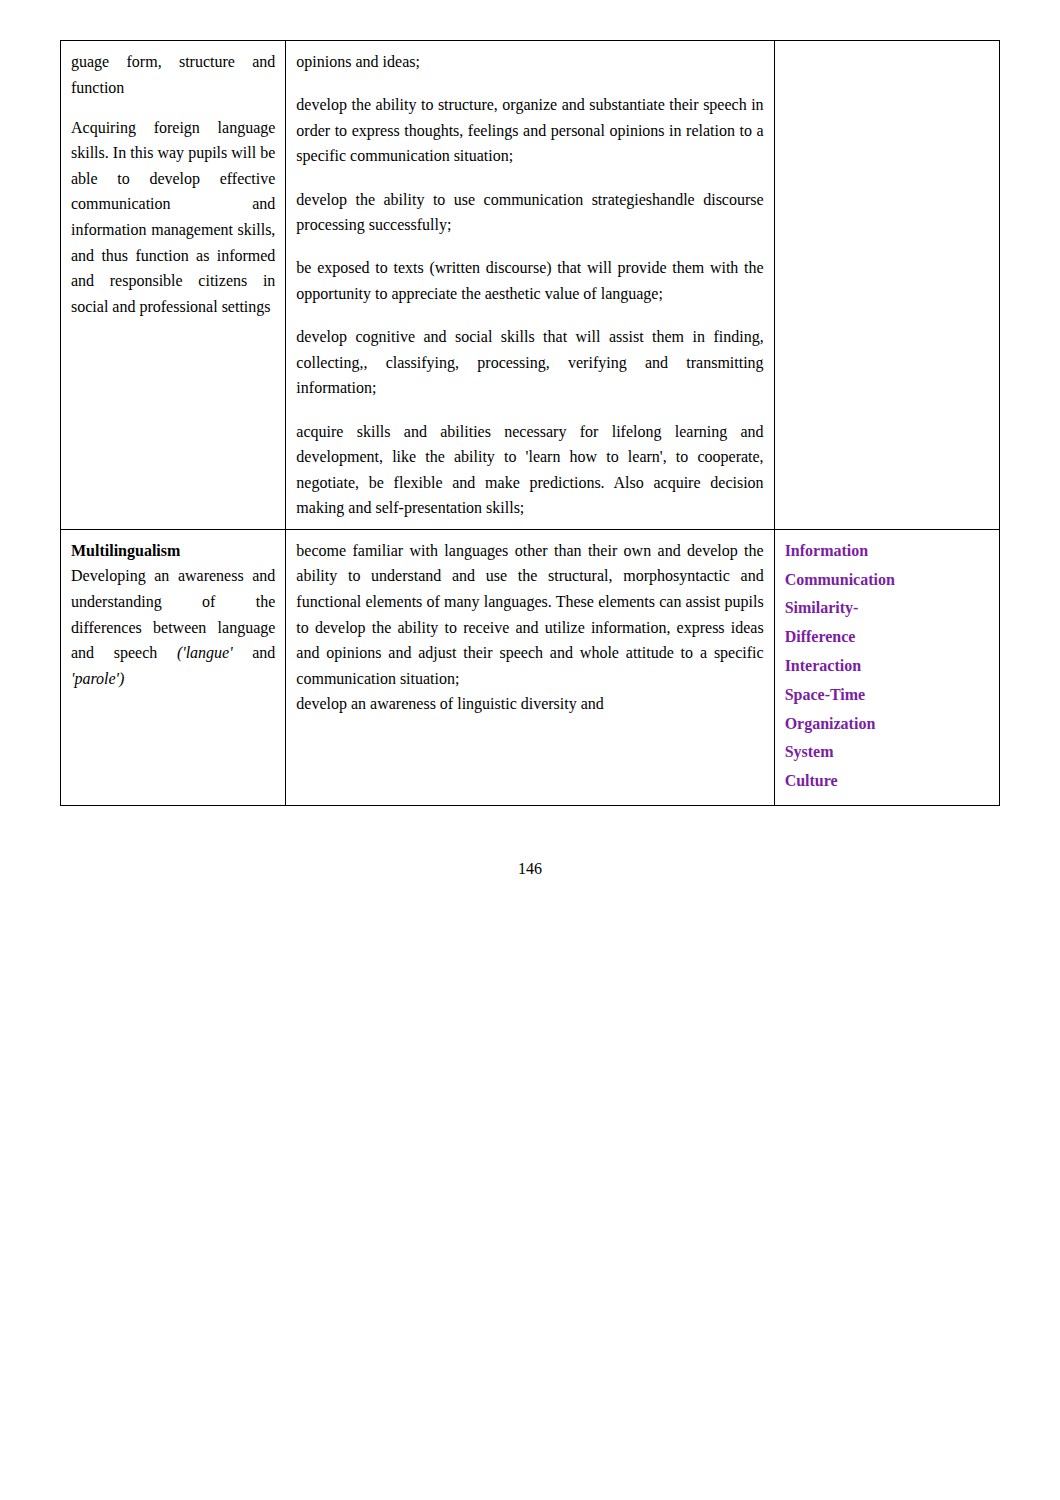| guage form, structure and function Acquiring foreign language skills. In this way pupils will be able to develop effective communication and information management skills, and thus function as informed and responsible citizens in social and professional settings | opinions and ideas; develop the ability to structure, organize and substantiate their speech in order to express thoughts, feelings and personal opinions in relation to a specific communication situation; develop the ability to use communication strategieshandle discourse processing successfully; be exposed to texts (written discourse) that will provide them with the opportunity to appreciate the aesthetic value of language; develop cognitive and social skills that will assist them in finding, collecting,, classifying, processing, verifying and transmitting information; acquire skills and abilities necessary for lifelong learning and development, like the ability to 'learn how to learn', to cooperate, negotiate, be flexible and make predictions. Also acquire decision making and self-presentation skills; | |
| Multilingualism Developing an awareness and understanding of the differences between language and speech ('langue' and 'parole') | become familiar with languages other than their own and develop the ability to understand and use the structural, morphosyntactic and functional elements of many languages. These elements can assist pupils to develop the ability to receive and utilize information, express ideas and opinions and adjust their speech and whole attitude to a specific communication situation; develop an awareness of linguistic diversity and | Information Communication Similarity- Difference Interaction Space-Time Organization System Culture |
146